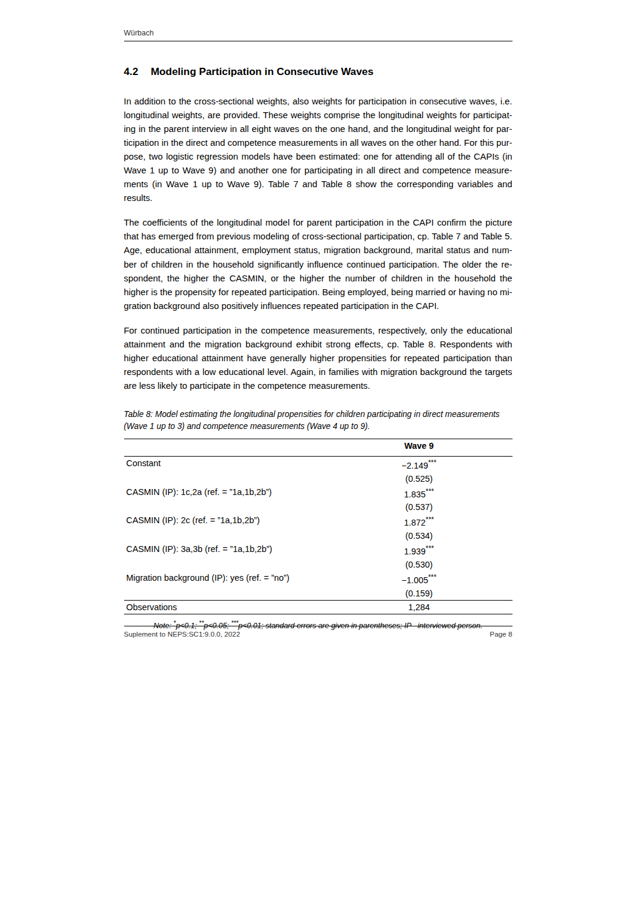Würbach
4.2 Modeling Participation in Consecutive Waves
In addition to the cross-sectional weights, also weights for participation in consecutive waves, i.e. longitudinal weights, are provided. These weights comprise the longitudinal weights for participating in the parent interview in all eight waves on the one hand, and the longitudinal weight for participation in the direct and competence measurements in all waves on the other hand. For this purpose, two logistic regression models have been estimated: one for attending all of the CAPIs (in Wave 1 up to Wave 9) and another one for participating in all direct and competence measurements (in Wave 1 up to Wave 9). Table 7 and Table 8 show the corresponding variables and results.
The coefficients of the longitudinal model for parent participation in the CAPI confirm the picture that has emerged from previous modeling of cross-sectional participation, cp. Table 7 and Table 5. Age, educational attainment, employment status, migration background, marital status and number of children in the household significantly influence continued participation. The older the respondent, the higher the CASMIN, or the higher the number of children in the household the higher is the propensity for repeated participation. Being employed, being married or having no migration background also positively influences repeated participation in the CAPI.
For continued participation in the competence measurements, respectively, only the educational attainment and the migration background exhibit strong effects, cp. Table 8. Respondents with higher educational attainment have generally higher propensities for repeated participation than respondents with a low educational level. Again, in families with migration background the targets are less likely to participate in the competence measurements.
Table 8: Model estimating the longitudinal propensities for children participating in direct measurements (Wave 1 up to 3) and competence measurements (Wave 4 up to 9).
| | Wave 9 |
| --- | --- |
| Constant | − 2.149 *** |
| | (0.525) |
| CASMIN (IP): 1c,2a (ref. = ”1a,1b,2b”) | 1.835 *** |
| | (0.537) |
| CASMIN (IP): 2c (ref. = ”1a,1b,2b”) | 1.872 *** |
| | (0.534) |
| CASMIN (IP): 3a,3b (ref. = ”1a,1b,2b”) | 1.939 *** |
| | (0.530) |
| Migration background (IP): yes (ref. = ”no”) | − 1.005 *** |
| | (0.159) |
| Observations | 1,284 |
Note: *p<0.1; **p<0.05; ***p<0.01; standard errors are given in parentheses; IP - interviewed person.
Suplement to NEPS:SC1:9.0.0, 2022 Page 8